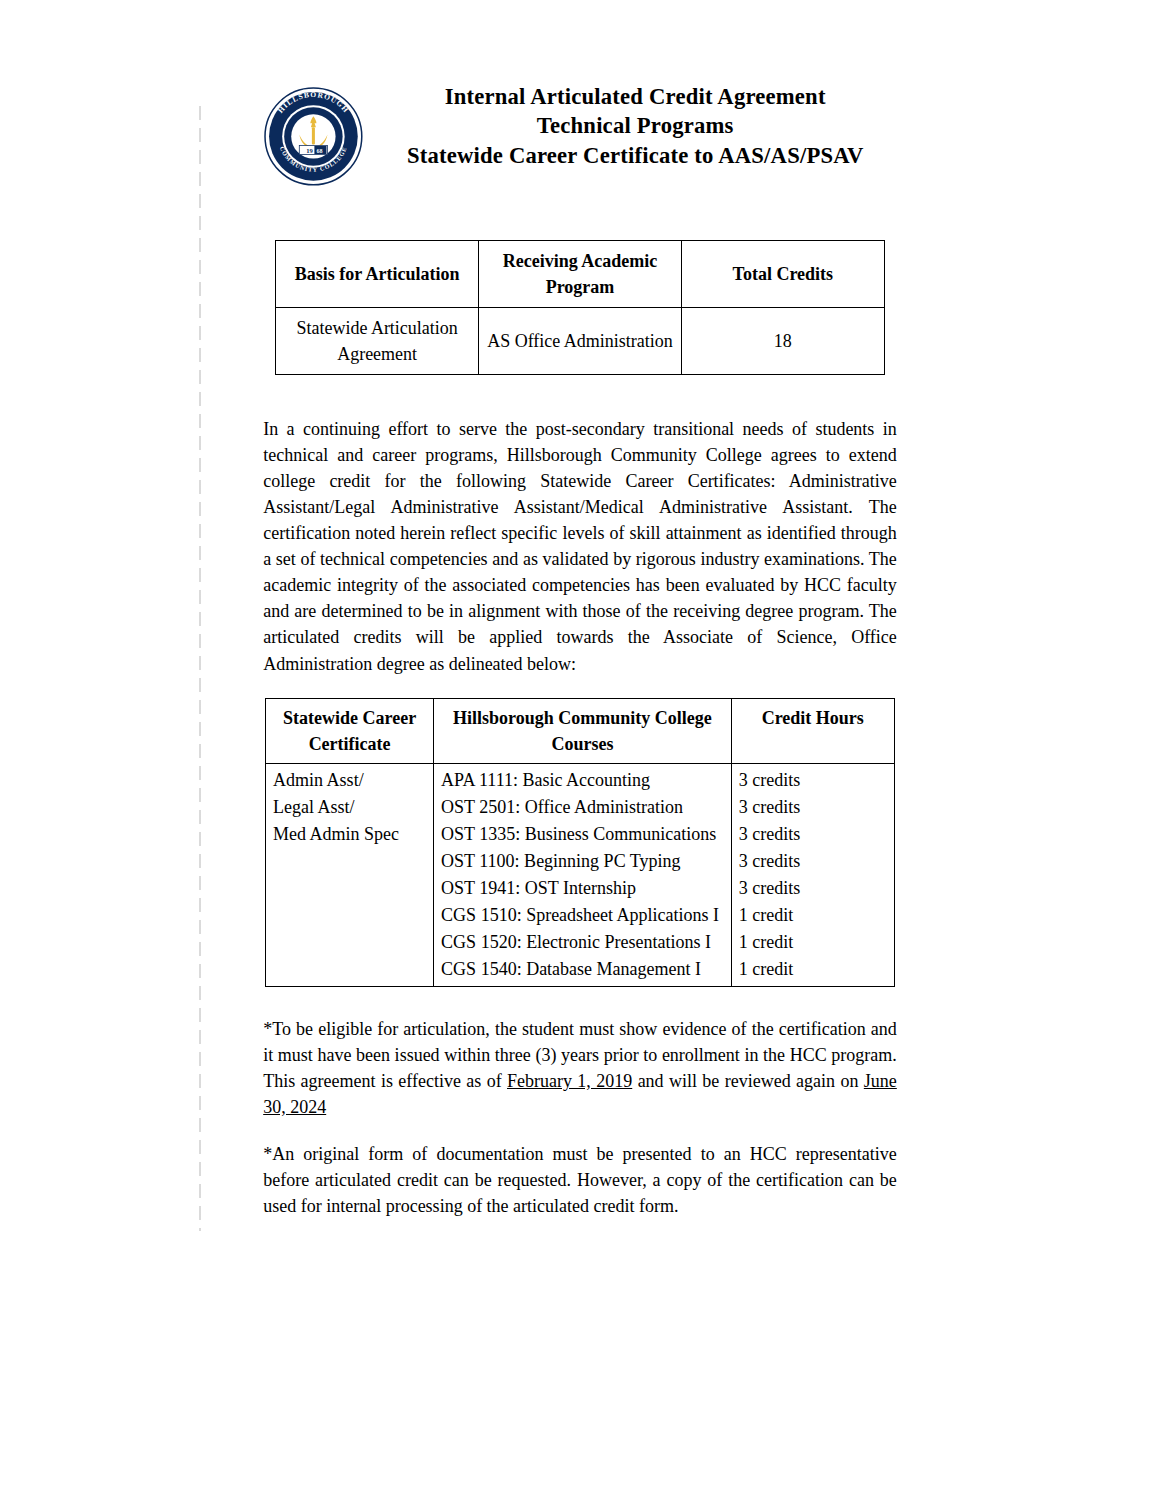HILLSBOROUGH COMMUNITY COLLEGE 19 68
Internal Articulated Credit Agreement Technical Programs Statewide Career Certificate to AAS/AS/PSAV
| Basis for Articulation | Receiving Academic Program | Total Credits |
| --- | --- | --- |
| Statewide Articulation Agreement | AS Office Administration | 18 |
In a continuing effort to serve the post-secondary transitional needs of students in technical and career programs, Hillsborough Community College agrees to extend college credit for the following Statewide Career Certificates: Administrative Assistant/Legal Administrative Assistant/Medical Administrative Assistant. The certification noted herein reflect specific levels of skill attainment as identified through a set of technical competencies and as validated by rigorous industry examinations. The academic integrity of the associated competencies has been evaluated by HCC faculty and are determined to be in alignment with those of the receiving degree program. The articulated credits will be applied towards the Associate of Science, Office Administration degree as delineated below:
| Statewide Career Certificate | Hillsborough Community College Courses | Credit Hours |
| --- | --- | --- |
| Admin Asst/ Legal Asst/ Med Admin Spec | APA 1111: Basic Accounting OST 2501: Office Administration OST 1335: Business Communications OST 1100: Beginning PC Typing OST 1941: OST Internship CGS 1510: Spreadsheet Applications I CGS 1520: Electronic Presentations I CGS 1540: Database Management I | 3 credits 3 credits 3 credits 3 credits 3 credits 1 credit 1 credit 1 credit |
*To be eligible for articulation, the student must show evidence of the certification and it must have been issued within three (3) years prior to enrollment in the HCC program. This agreement is effective as of February 1, 2019 and will be reviewed again on June 30, 2024
*An original form of documentation must be presented to an HCC representative before articulated credit can be requested. However, a copy of the certification can be used for internal processing of the articulated credit form.